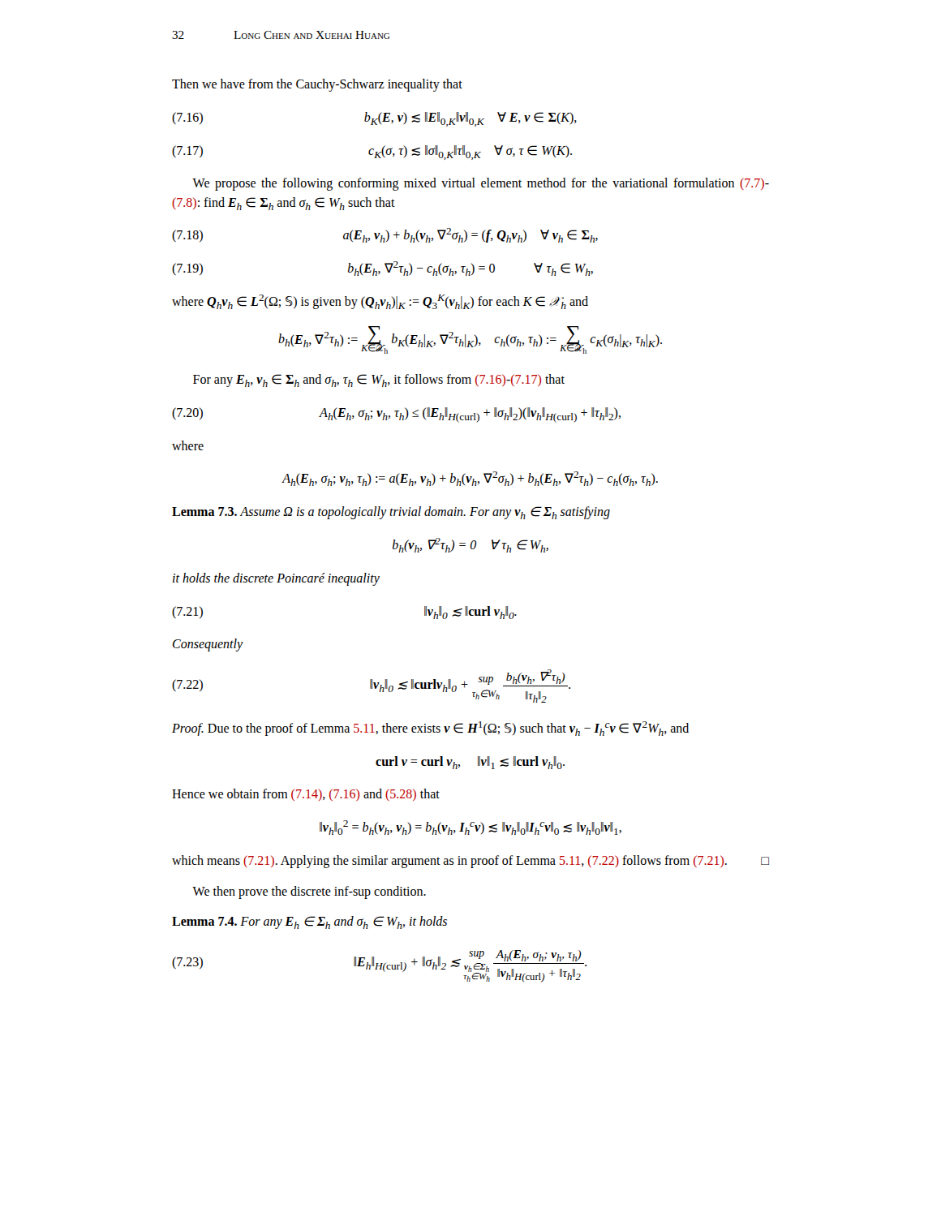32 Long Chen and Xuehai Huang
Then we have from the Cauchy-Schwarz inequality that
(7.16) bK(E, v) ≲ ‖E‖0,K‖v‖0,K ∀ E, v ∈ Σ(K),
(7.17) cK(σ, τ) ≲ ‖σ‖0,K‖τ‖0,K ∀ σ, τ ∈ W(K).
We propose the following conforming mixed virtual element method for the variational formulation (7.7)-(7.8): find Eh ∈ Σh and σh ∈ Wh such that
(7.18) a(Eh, vh) + bh(vh, ∇2σh) = (f, Qhvh) ∀ vh ∈ Σh,
(7.19) bh(Eh, ∇2τh) − ch(σh, τh) = 0 ∀ τh ∈ Wh,
where Qhvh ∈ L2(Ω; 𝕊) is given by (Qhvh)|K := Q3K(vh|K) for each K ∈ 𝒳h and
bh(Eh, ∇2τh) := ∑K∈𝒳h bK(Eh|K, ∇2τh|K), ch(σh, τh) := ∑K∈𝒳h cK(σh|K, τh|K).
For any Eh, vh ∈ Σh and σh, τh ∈ Wh, it follows from (7.16)-(7.17) that
(7.20) Ah(Eh, σh; vh, τh) ≤ (‖Eh‖H(curl) + ‖σh‖2)(‖vh‖H(curl) + ‖τh‖2),
where
Ah(Eh, σh; vh, τh) := a(Eh, vh) + bh(vh, ∇2σh) + bh(Eh, ∇2τh) − ch(σh, τh).
Lemma 7.3. Assume Ω is a topologically trivial domain. For any vh ∈ Σh satisfying
bh(vh, ∇2τh) = 0 ∀ τh ∈ Wh,
it holds the discrete Poincaré inequality
(7.21) ‖vh‖0 ≲ ‖curl vh‖0.
Consequently
(7.22) ‖vh‖0 ≲ ‖curl vh‖0 + sup τh∈Wh bh(vh, ∇2τh)‖τh‖2.
Proof. Due to the proof of Lemma 5.11, there exists v ∈ H1(Ω; 𝕊) such that vh − Ihcv ∈ ∇2Wh, and
curl v = curl vh, ‖v‖1 ≲ ‖curl vh‖0.
Hence we obtain from (7.14), (7.16) and (5.28) that
‖vh‖02 = bh(vh, vh) = bh(vh, Ihcv) ≲ ‖vh‖0‖Ihcv‖0 ≲ ‖vh‖0‖v‖1,
which means (7.21). Applying the similar argument as in proof of Lemma 5.11, (7.22) follows from (7.21). □
We then prove the discrete inf-sup condition.
Lemma 7.4. For any Eh ∈ Σh and σh ∈ Wh, it holds
(7.23) ‖Eh‖H(curl) + ‖σh‖2 ≲ sup vh∈Σh
τh∈Wh Ah(Eh, σh; vh, τh)‖vh‖H(curl) + ‖τh‖2.